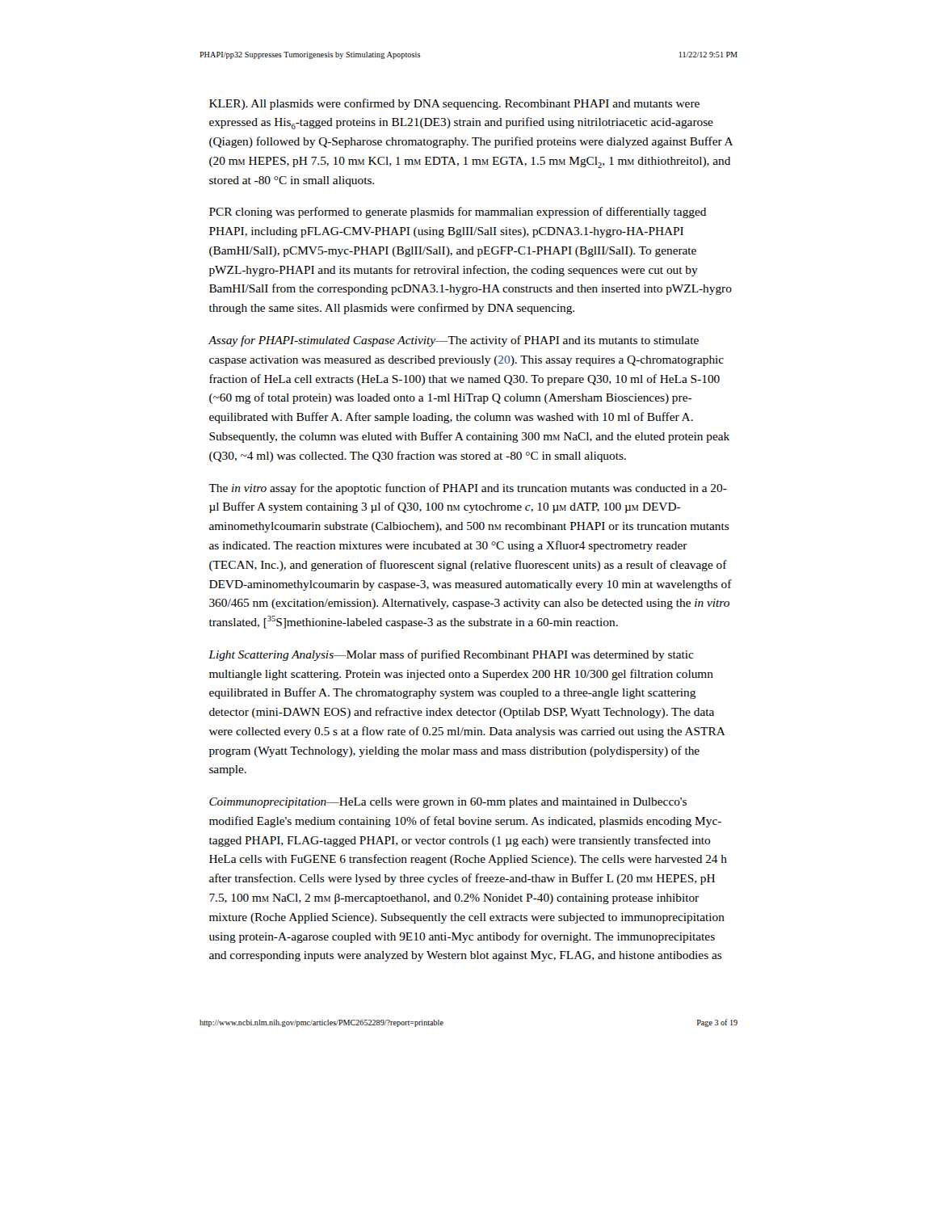PHAPI/pp32 Suppresses Tumorigenesis by Stimulating Apoptosis
11/22/12 9:51 PM
KLER). All plasmids were confirmed by DNA sequencing. Recombinant PHAPI and mutants were expressed as His6-tagged proteins in BL21(DE3) strain and purified using nitrilotriacetic acid-agarose (Qiagen) followed by Q-Sepharose chromatography. The purified proteins were dialyzed against Buffer A (20 mm HEPES, pH 7.5, 10 mm KCl, 1 mm EDTA, 1 mm EGTA, 1.5 mm MgCl2, 1 mm dithiothreitol), and stored at -80 °C in small aliquots.
PCR cloning was performed to generate plasmids for mammalian expression of differentially tagged PHAPI, including pFLAG-CMV-PHAPI (using BglII/SalI sites), pCDNA3.1-hygro-HA-PHAPI (BamHI/SalI), pCMV5-myc-PHAPI (BglII/SalI), and pEGFP-C1-PHAPI (BglII/SalI). To generate pWZL-hygro-PHAPI and its mutants for retroviral infection, the coding sequences were cut out by BamHI/SalI from the corresponding pcDNA3.1-hygro-HA constructs and then inserted into pWZL-hygro through the same sites. All plasmids were confirmed by DNA sequencing.
Assay for PHAPI-stimulated Caspase Activity—The activity of PHAPI and its mutants to stimulate caspase activation was measured as described previously (20). This assay requires a Q-chromatographic fraction of HeLa cell extracts (HeLa S-100) that we named Q30. To prepare Q30, 10 ml of HeLa S-100 (~60 mg of total protein) was loaded onto a 1-ml HiTrap Q column (Amersham Biosciences) pre-equilibrated with Buffer A. After sample loading, the column was washed with 10 ml of Buffer A. Subsequently, the column was eluted with Buffer A containing 300 mm NaCl, and the eluted protein peak (Q30, ~4 ml) was collected. The Q30 fraction was stored at -80 °C in small aliquots.
The in vitro assay for the apoptotic function of PHAPI and its truncation mutants was conducted in a 20-µl Buffer A system containing 3 µl of Q30, 100 nm cytochrome c, 10 µm dATP, 100 µm DEVD-aminomethylcoumarin substrate (Calbiochem), and 500 nm recombinant PHAPI or its truncation mutants as indicated. The reaction mixtures were incubated at 30 °C using a Xfluor4 spectrometry reader (TECAN, Inc.), and generation of fluorescent signal (relative fluorescent units) as a result of cleavage of DEVD-aminomethylcoumarin by caspase-3, was measured automatically every 10 min at wavelengths of 360/465 nm (excitation/emission). Alternatively, caspase-3 activity can also be detected using the in vitro translated, [35S]methionine-labeled caspase-3 as the substrate in a 60-min reaction.
Light Scattering Analysis—Molar mass of purified Recombinant PHAPI was determined by static multiangle light scattering. Protein was injected onto a Superdex 200 HR 10/300 gel filtration column equilibrated in Buffer A. The chromatography system was coupled to a three-angle light scattering detector (mini-DAWN EOS) and refractive index detector (Optilab DSP, Wyatt Technology). The data were collected every 0.5 s at a flow rate of 0.25 ml/min. Data analysis was carried out using the ASTRA program (Wyatt Technology), yielding the molar mass and mass distribution (polydispersity) of the sample.
Coimmunoprecipitation—HeLa cells were grown in 60-mm plates and maintained in Dulbecco's modified Eagle's medium containing 10% of fetal bovine serum. As indicated, plasmids encoding Myc-tagged PHAPI, FLAG-tagged PHAPI, or vector controls (1 µg each) were transiently transfected into HeLa cells with FuGENE 6 transfection reagent (Roche Applied Science). The cells were harvested 24 h after transfection. Cells were lysed by three cycles of freeze-and-thaw in Buffer L (20 mm HEPES, pH 7.5, 100 mm NaCl, 2 mm β-mercaptoethanol, and 0.2% Nonidet P-40) containing protease inhibitor mixture (Roche Applied Science). Subsequently the cell extracts were subjected to immunoprecipitation using protein-A-agarose coupled with 9E10 anti-Myc antibody for overnight. The immunoprecipitates and corresponding inputs were analyzed by Western blot against Myc, FLAG, and histone antibodies as
http://www.ncbi.nlm.nih.gov/pmc/articles/PMC2652289/?report=printable
Page 3 of 19